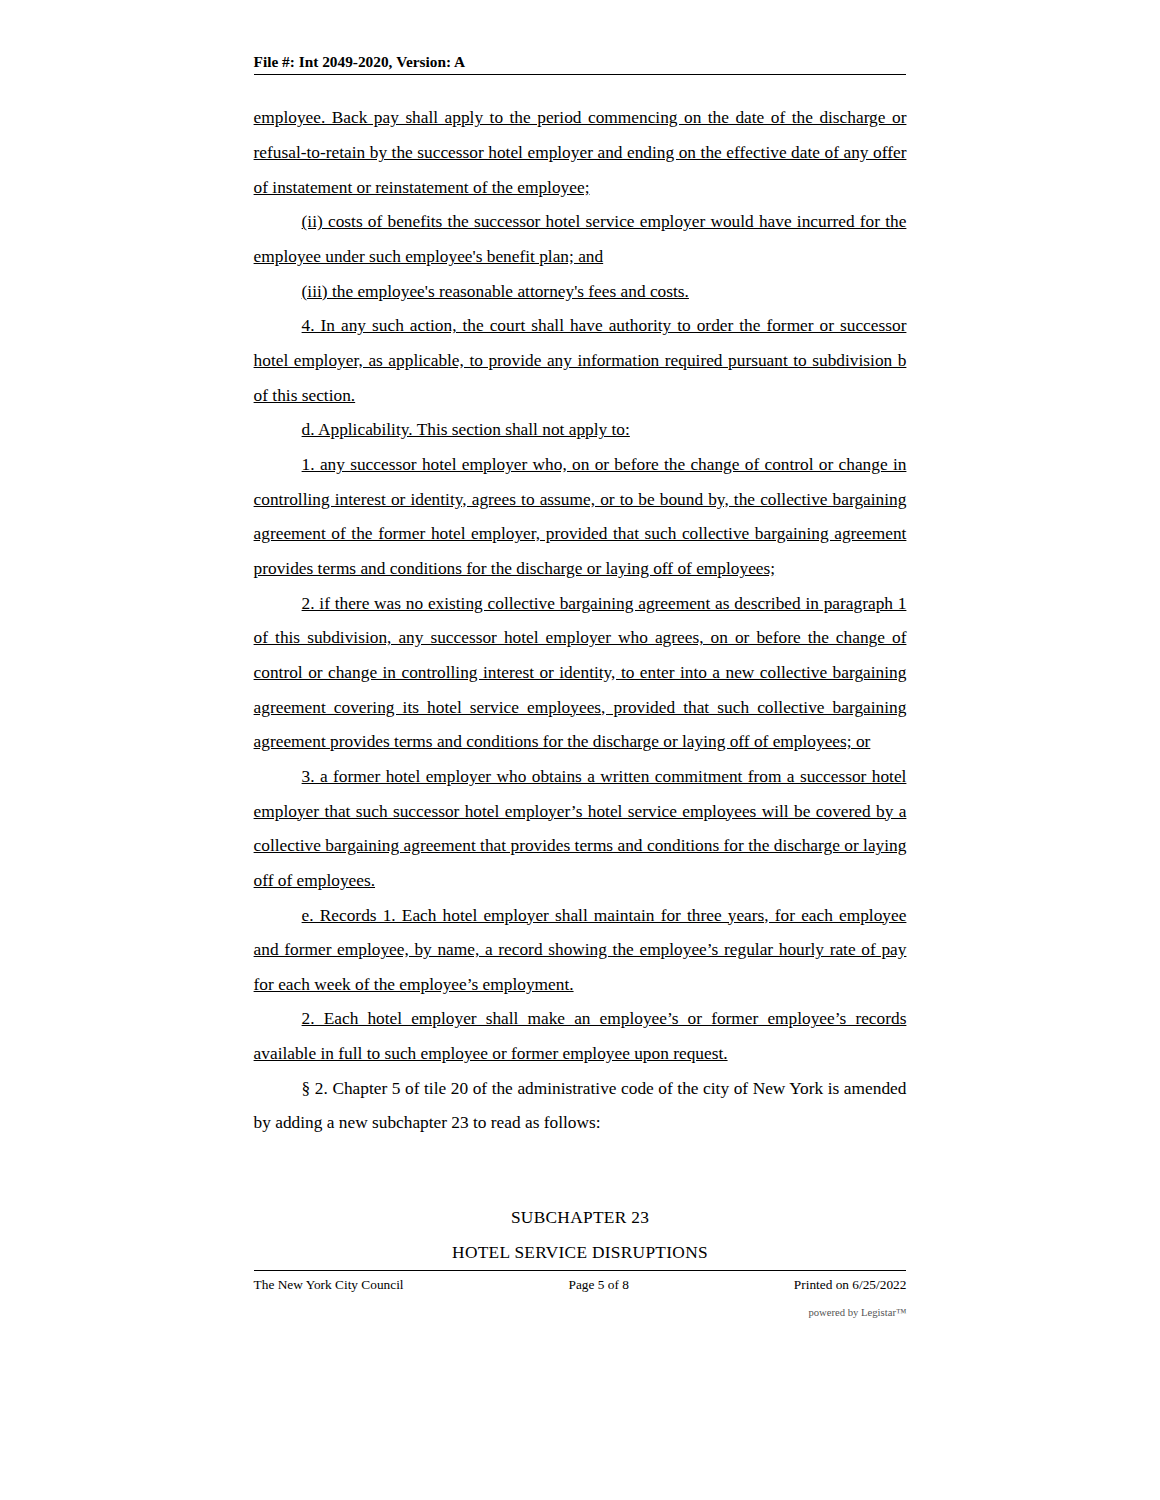File #: Int 2049-2020, Version: A
employee. Back pay shall apply to the period commencing on the date of the discharge or refusal-to-retain by the successor hotel employer and ending on the effective date of any offer of instatement or reinstatement of the employee;
(ii) costs of benefits the successor hotel service employer would have incurred for the employee under such employee's benefit plan; and
(iii) the employee's reasonable attorney's fees and costs.
4. In any such action, the court shall have authority to order the former or successor hotel employer, as applicable, to provide any information required pursuant to subdivision b of this section.
d. Applicability. This section shall not apply to:
1. any successor hotel employer who, on or before the change of control or change in controlling interest or identity, agrees to assume, or to be bound by, the collective bargaining agreement of the former hotel employer, provided that such collective bargaining agreement provides terms and conditions for the discharge or laying off of employees;
2. if there was no existing collective bargaining agreement as described in paragraph 1 of this subdivision, any successor hotel employer who agrees, on or before the change of control or change in controlling interest or identity, to enter into a new collective bargaining agreement covering its hotel service employees, provided that such collective bargaining agreement provides terms and conditions for the discharge or laying off of employees; or
3. a former hotel employer who obtains a written commitment from a successor hotel employer that such successor hotel employer’s hotel service employees will be covered by a collective bargaining agreement that provides terms and conditions for the discharge or laying off of employees.
e. Records 1. Each hotel employer shall maintain for three years, for each employee and former employee, by name, a record showing the employee’s regular hourly rate of pay for each week of the employee’s employment.
2. Each hotel employer shall make an employee’s or former employee’s records available in full to such employee or former employee upon request.
§ 2. Chapter 5 of tile 20 of the administrative code of the city of New York is amended by adding a new subchapter 23 to read as follows:
SUBCHAPTER 23
HOTEL SERVICE DISRUPTIONS
The New York City Council
Page 5 of 8
Printed on 6/25/2022
powered by Legistar™